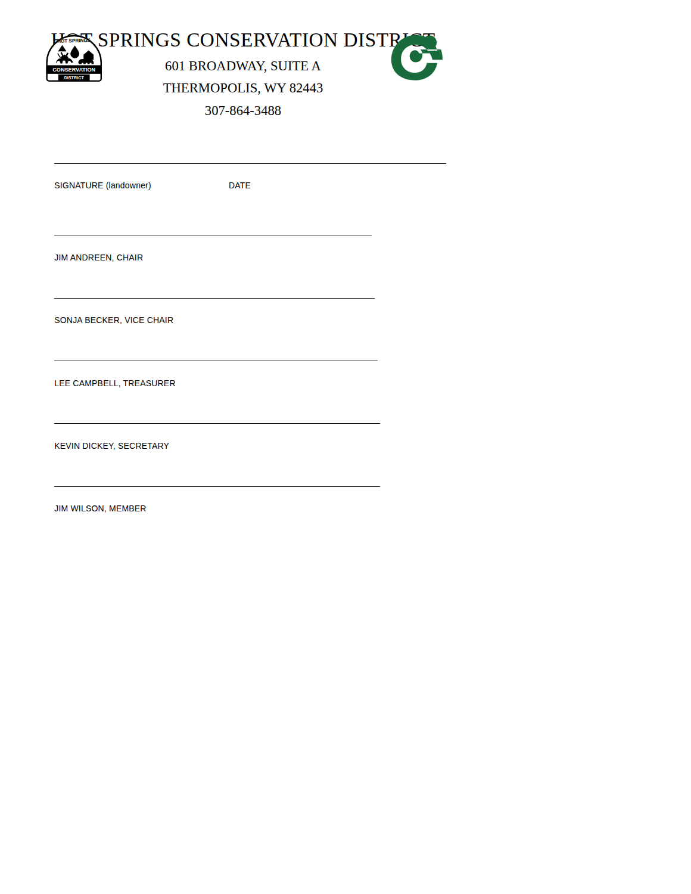HOT SPRINGS CONSERVATION DISTRICT
HOT SPRINGS CONSERVATION DISTRICT
601 BROADWAY, SUITE A
THERMOPOLIS, WY 82443
307-864-3488
SIGNATURE (landowner) DATE
JIM ANDREEN, CHAIR
SONJA BECKER, VICE CHAIR
LEE CAMPBELL, TREASURER
KEVIN DICKEY, SECRETARY
JIM WILSON, MEMBER